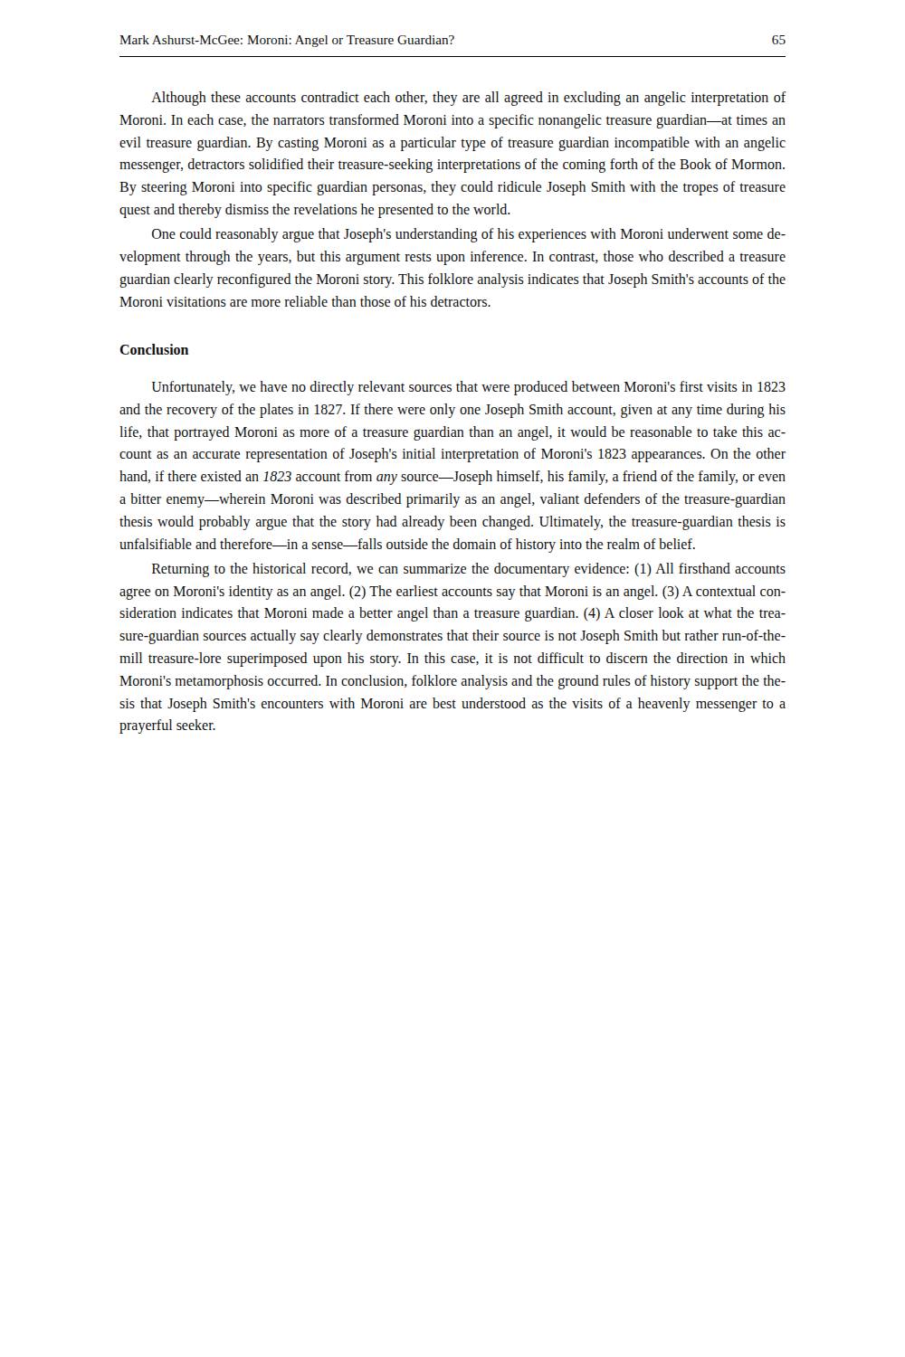Mark Ashurst-McGee: Moroni: Angel or Treasure Guardian? 65
Although these accounts contradict each other, they are all agreed in excluding an angelic interpretation of Moroni. In each case, the narrators transformed Moroni into a specific nonangelic treasure guardian—at times an evil treasure guardian. By casting Moroni as a particular type of treasure guardian incompatible with an angelic messenger, detractors solidified their treasure-seeking interpretations of the coming forth of the Book of Mormon. By steering Moroni into specific guardian personas, they could ridicule Joseph Smith with the tropes of treasure quest and thereby dismiss the revelations he presented to the world.
One could reasonably argue that Joseph's understanding of his experiences with Moroni underwent some development through the years, but this argument rests upon inference. In contrast, those who described a treasure guardian clearly reconfigured the Moroni story. This folklore analysis indicates that Joseph Smith's accounts of the Moroni visitations are more reliable than those of his detractors.
Conclusion
Unfortunately, we have no directly relevant sources that were produced between Moroni's first visits in 1823 and the recovery of the plates in 1827. If there were only one Joseph Smith account, given at any time during his life, that portrayed Moroni as more of a treasure guardian than an angel, it would be reasonable to take this account as an accurate representation of Joseph's initial interpretation of Moroni's 1823 appearances. On the other hand, if there existed an 1823 account from any source—Joseph himself, his family, a friend of the family, or even a bitter enemy—wherein Moroni was described primarily as an angel, valiant defenders of the treasure-guardian thesis would probably argue that the story had already been changed. Ultimately, the treasure-guardian thesis is unfalsifiable and therefore—in a sense—falls outside the domain of history into the realm of belief.
Returning to the historical record, we can summarize the documentary evidence: (1) All firsthand accounts agree on Moroni's identity as an angel. (2) The earliest accounts say that Moroni is an angel. (3) A contextual consideration indicates that Moroni made a better angel than a treasure guardian. (4) A closer look at what the treasure-guardian sources actually say clearly demonstrates that their source is not Joseph Smith but rather run-of-the-mill treasure-lore superimposed upon his story. In this case, it is not difficult to discern the direction in which Moroni's metamorphosis occurred. In conclusion, folklore analysis and the ground rules of history support the thesis that Joseph Smith's encounters with Moroni are best understood as the visits of a heavenly messenger to a prayerful seeker.